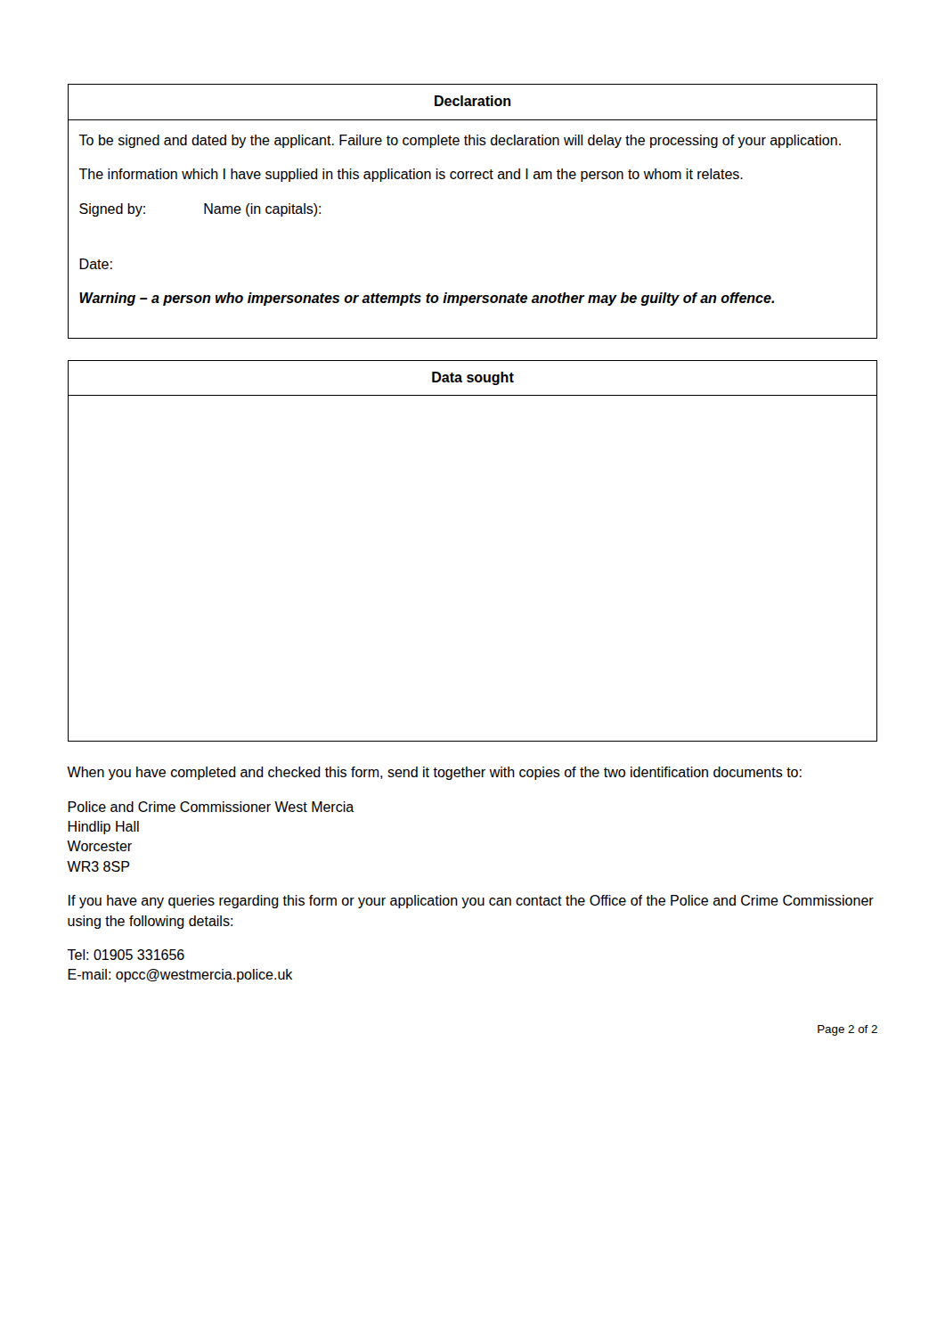Declaration
To be signed and dated by the applicant. Failure to complete this declaration will delay the processing of your application.
The information which I have supplied in this application is correct and I am the person to whom it relates.
Signed by:
Name (in capitals):
Date:
Warning – a person who impersonates or attempts to impersonate another may be guilty of an offence.
Data sought
When you have completed and checked this form, send it together with copies of the two identification documents to:
Police and Crime Commissioner West Mercia
Hindlip Hall
Worcester
WR3 8SP
If you have any queries regarding this form or your application you can contact the Office of the Police and Crime Commissioner using the following details:
Tel: 01905 331656
E-mail: opcc@westmercia.police.uk
Page 2 of 2